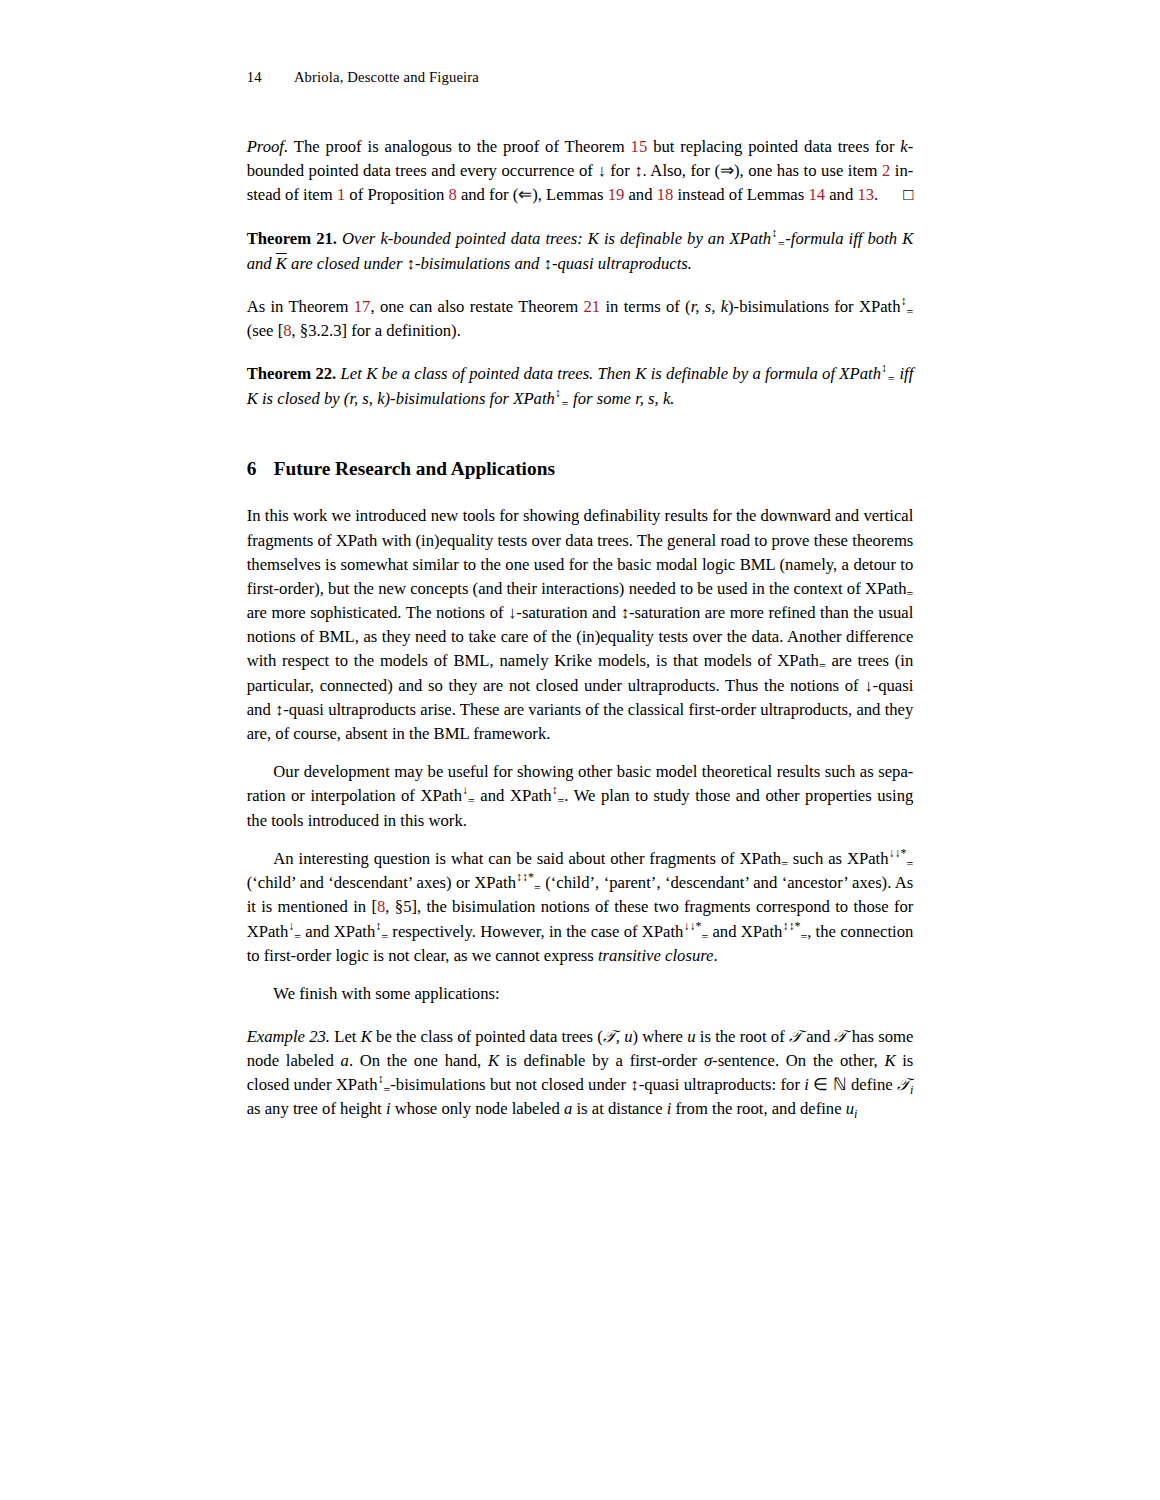14 Abriola, Descotte and Figueira
Proof. The proof is analogous to the proof of Theorem 15 but replacing pointed data trees for k-bounded pointed data trees and every occurrence of ↓ for ↕. Also, for (⇒), one has to use item 2 instead of item 1 of Proposition 8 and for (⇐), Lemmas 19 and 18 instead of Lemmas 14 and 13.□
Theorem 21. Over k-bounded pointed data trees: K is definable by an XPath↕=-formula iff both K and K are closed under ↕-bisimulations and ↕-quasi ultraproducts.
As in Theorem 17, one can also restate Theorem 21 in terms of (r, s, k)-bisimulations for XPath↕= (see [8, §3.2.3] for a definition).
Theorem 22. Let K be a class of pointed data trees. Then K is definable by a formula of XPath↕= iff K is closed by (r, s, k)-bisimulations for XPath↕= for some r, s, k.
6 Future Research and Applications
In this work we introduced new tools for showing definability results for the downward and vertical fragments of XPath with (in)equality tests over data trees. The general road to prove these theorems themselves is somewhat similar to the one used for the basic modal logic BML (namely, a detour to first-order), but the new concepts (and their interactions) needed to be used in the context of XPath= are more sophisticated. The notions of ↓-saturation and ↕-saturation are more refined than the usual notions of BML, as they need to take care of the (in)equality tests over the data. Another difference with respect to the models of BML, namely Krike models, is that models of XPath= are trees (in particular, connected) and so they are not closed under ultraproducts. Thus the notions of ↓-quasi and ↕-quasi ultraproducts arise. These are variants of the classical first-order ultraproducts, and they are, of course, absent in the BML framework.
Our development may be useful for showing other basic model theoretical results such as separation or interpolation of XPath↓= and XPath↕=. We plan to study those and other properties using the tools introduced in this work.
An interesting question is what can be said about other fragments of XPath= such as XPath↓↓*= (‘child’ and ‘descendant’ axes) or XPath↕↕*= (‘child’, ‘parent’, ‘descendant’ and ‘ancestor’ axes). As it is mentioned in [8, §5], the bisimulation notions of these two fragments correspond to those for XPath↓= and XPath↕= respectively. However, in the case of XPath↓↓*= and XPath↕↕*=, the connection to first-order logic is not clear, as we cannot express transitive closure.
We finish with some applications:
Example 23. Let K be the class of pointed data trees (𝒯, u) where u is the root of 𝒯 and 𝒯 has some node labeled a. On the one hand, K is definable by a first-order σ-sentence. On the other, K is closed under XPath↕=-bisimulations but not closed under ↕-quasi ultraproducts: for i ∈ ℕ define 𝒯i as any tree of height i whose only node labeled a is at distance i from the root, and define ui